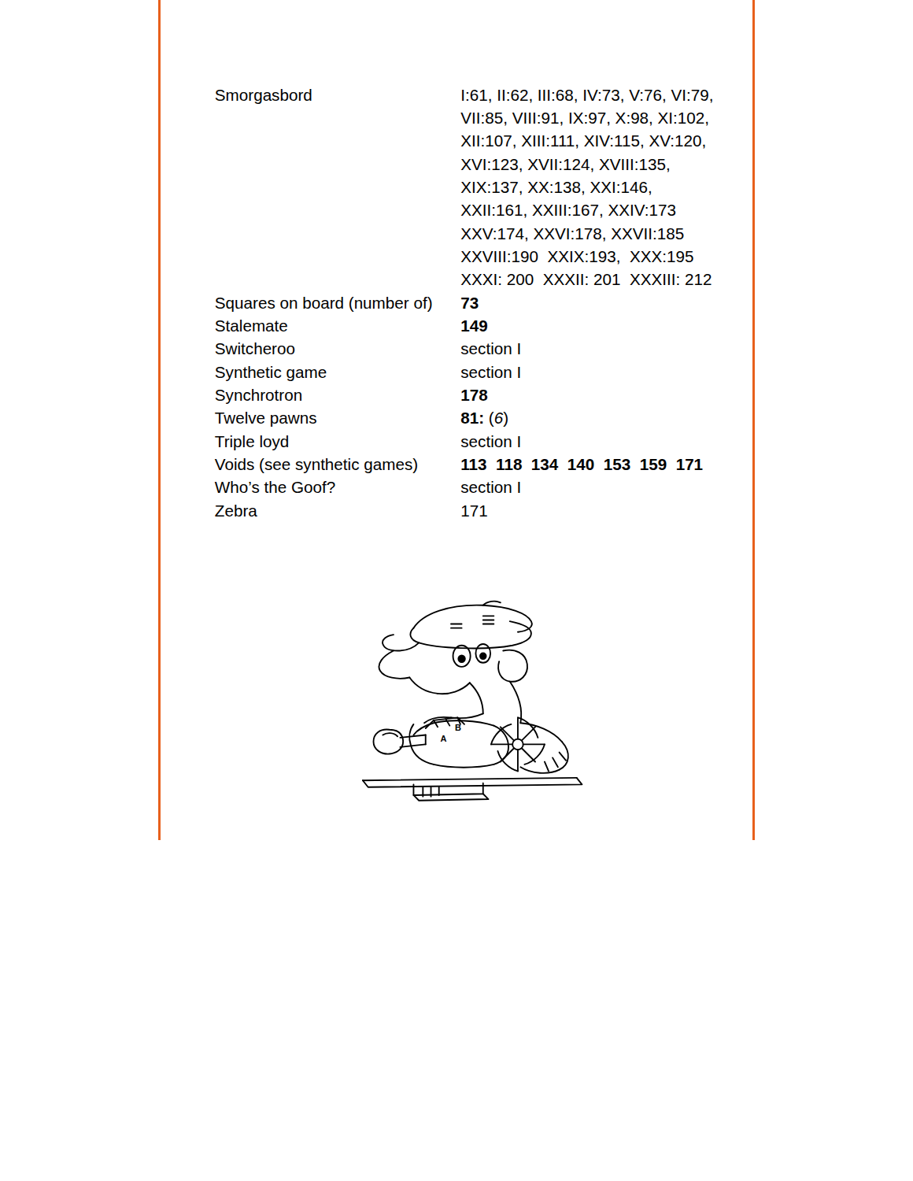| Smorgasbord | I:61, II:62, III:68, IV:73, V:76, VI:79, VII:85, VIII:91, IX:97, X:98, XI:102, XII:107, XIII:111, XIV:115, XV:120, XVI:123, XVII:124, XVIII:135, XIX:137, XX:138, XXI:146, XXII:161, XXIII:167, XXIV:173 XXV:174, XXVI:178, XXVII:185 XXVIII:190 XXIX:193, XXX:195 XXXI: 200 XXXII: 201 XXXIII: 212 |
| Squares on board (number of) | 73 |
| Stalemate | 149 |
| Switcheroo | section I |
| Synthetic game | section I |
| Synchrotron | 178 |
| Twelve pawns | 81: ( 6 ) |
| Triple loyd | section I |
| Voids (see synthetic games) | 113 118 134 140 153 159 171 |
| Who’s the Goof? | section I |
| Zebra | 171 |
A B